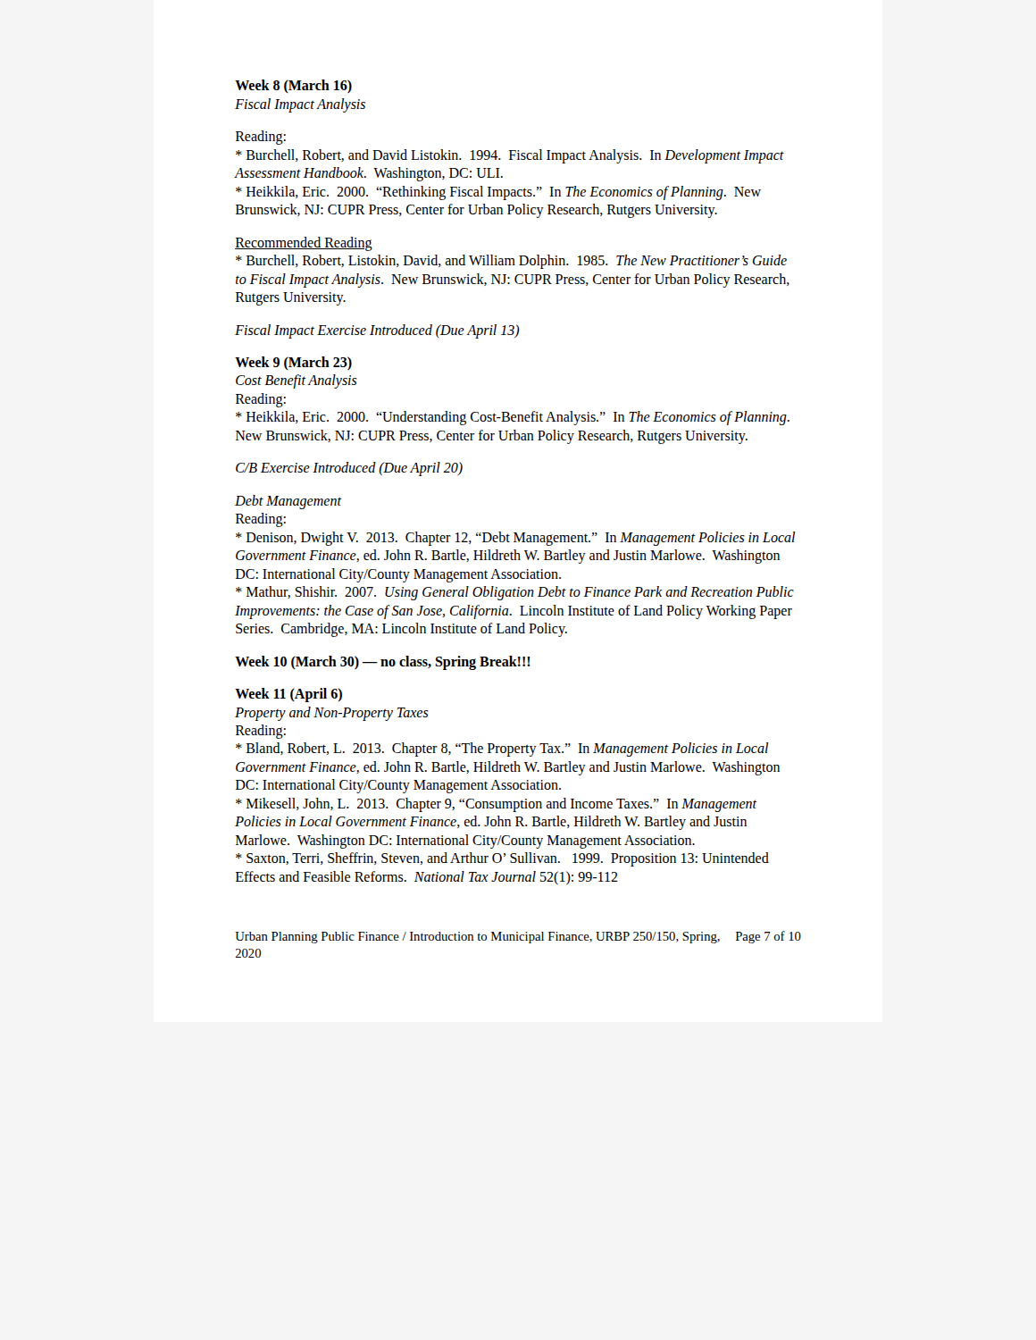Week 8 (March 16)
Fiscal Impact Analysis
Reading:
* Burchell, Robert, and David Listokin. 1994. Fiscal Impact Analysis. In Development Impact Assessment Handbook. Washington, DC: ULI.
* Heikkila, Eric. 2000. “Rethinking Fiscal Impacts.” In The Economics of Planning. New Brunswick, NJ: CUPR Press, Center for Urban Policy Research, Rutgers University.
Recommended Reading
* Burchell, Robert, Listokin, David, and William Dolphin. 1985. The New Practitioner’s Guide to Fiscal Impact Analysis. New Brunswick, NJ: CUPR Press, Center for Urban Policy Research, Rutgers University.
Fiscal Impact Exercise Introduced (Due April 13)
Week 9 (March 23)
Cost Benefit Analysis
Reading:
* Heikkila, Eric. 2000. “Understanding Cost-Benefit Analysis.” In The Economics of Planning. New Brunswick, NJ: CUPR Press, Center for Urban Policy Research, Rutgers University.
C/B Exercise Introduced (Due April 20)
Debt Management
Reading:
* Denison, Dwight V. 2013. Chapter 12, “Debt Management.” In Management Policies in Local Government Finance, ed. John R. Bartle, Hildreth W. Bartley and Justin Marlowe. Washington DC: International City/County Management Association.
* Mathur, Shishir. 2007. Using General Obligation Debt to Finance Park and Recreation Public Improvements: the Case of San Jose, California. Lincoln Institute of Land Policy Working Paper Series. Cambridge, MA: Lincoln Institute of Land Policy.
Week 10 (March 30) — no class, Spring Break!!!
Week 11 (April 6)
Property and Non-Property Taxes
Reading:
* Bland, Robert, L. 2013. Chapter 8, “The Property Tax.” In Management Policies in Local Government Finance, ed. John R. Bartle, Hildreth W. Bartley and Justin Marlowe. Washington DC: International City/County Management Association.
* Mikesell, John, L. 2013. Chapter 9, “Consumption and Income Taxes.” In Management Policies in Local Government Finance, ed. John R. Bartle, Hildreth W. Bartley and Justin Marlowe. Washington DC: International City/County Management Association.
* Saxton, Terri, Sheffrin, Steven, and Arthur O’ Sullivan. 1999. Proposition 13: Unintended Effects and Feasible Reforms. National Tax Journal 52(1): 99-112
Urban Planning Public Finance / Introduction to Municipal Finance, URBP 250/150, Spring, 2020 Page 7 of 10